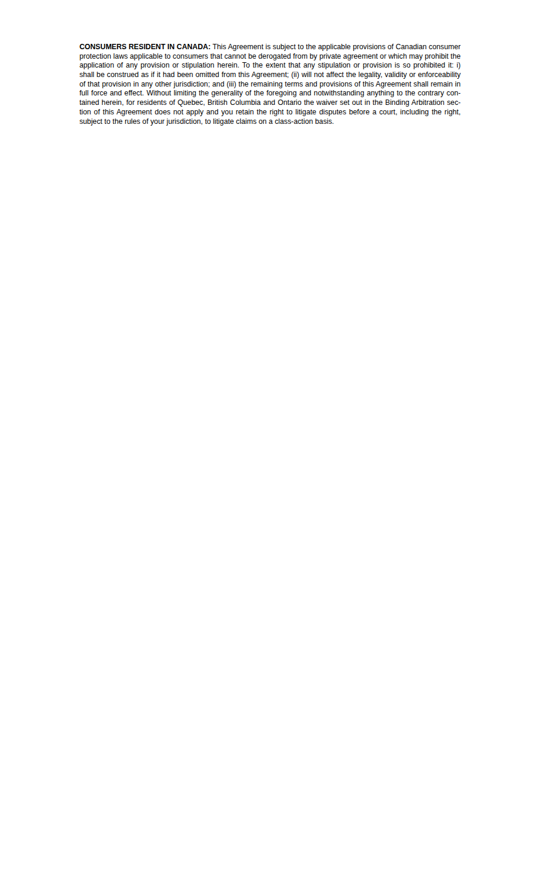CONSUMERS RESIDENT IN CANADA: This Agreement is subject to the applicable provisions of Canadian consumer protection laws applicable to consumers that cannot be derogated from by private agreement or which may prohibit the application of any provision or stipulation herein. To the extent that any stipulation or provision is so prohibited it: i) shall be construed as if it had been omitted from this Agreement; (ii) will not affect the legality, validity or enforceability of that provision in any other jurisdiction; and (iii) the remaining terms and provisions of this Agreement shall remain in full force and effect. Without limiting the generality of the foregoing and notwithstanding anything to the contrary contained herein, for residents of Quebec, British Columbia and Ontario the waiver set out in the Binding Arbitration section of this Agreement does not apply and you retain the right to litigate disputes before a court, including the right, subject to the rules of your jurisdiction, to litigate claims on a class-action basis.